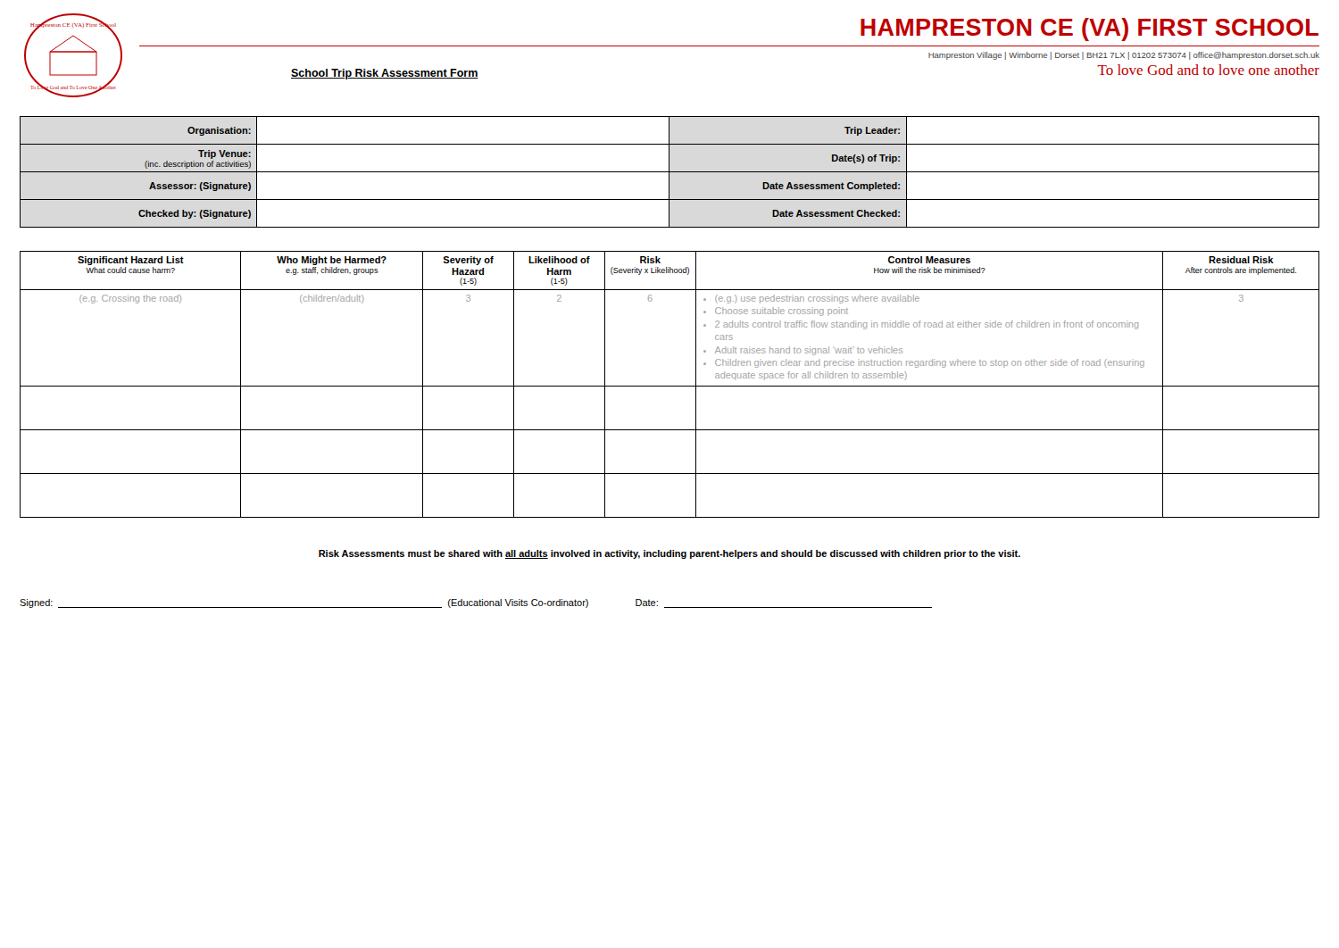HAMPRESTON CE (VA) FIRST SCHOOL
Hampreston Village | Wimborne | Dorset | BH21 7LX | 01202 573074 | office@hampreston.dorset.sch.uk
School Trip Risk Assessment Form
To love God and to love one another
| Organisation: | | Trip Leader: | |
| Trip Venue: (inc. description of activities) | | Date(s) of Trip: | |
| Assessor: (Signature) | | Date Assessment Completed: | |
| Checked by: (Signature) | | Date Assessment Checked: | |
| Significant Hazard List What could cause harm? | Who Might be Harmed? e.g. staff, children, groups | Severity of Hazard (1-5) | Likelihood of Harm (1-5) | Risk (Severity x Likelihood) | Control Measures How will the risk be minimised? | Residual Risk After controls are implemented. |
| --- | --- | --- | --- | --- | --- | --- |
| (e.g. Crossing the road) | (children/adult) | 3 | 2 | 6 | (e.g.) use pedestrian crossings where available Choose suitable crossing point 2 adults control traffic flow standing in middle of road at either side of children in front of oncoming cars Adult raises hand to signal ‘wait’ to vehicles Children given clear and precise instruction regarding where to stop on other side of road (ensuring adequate space for all children to assemble) | 3 |
Risk Assessments must be shared with all adults involved in activity, including parent-helpers and should be discussed with children prior to the visit.
Signed: (Educational Visits Co-ordinator) Date: